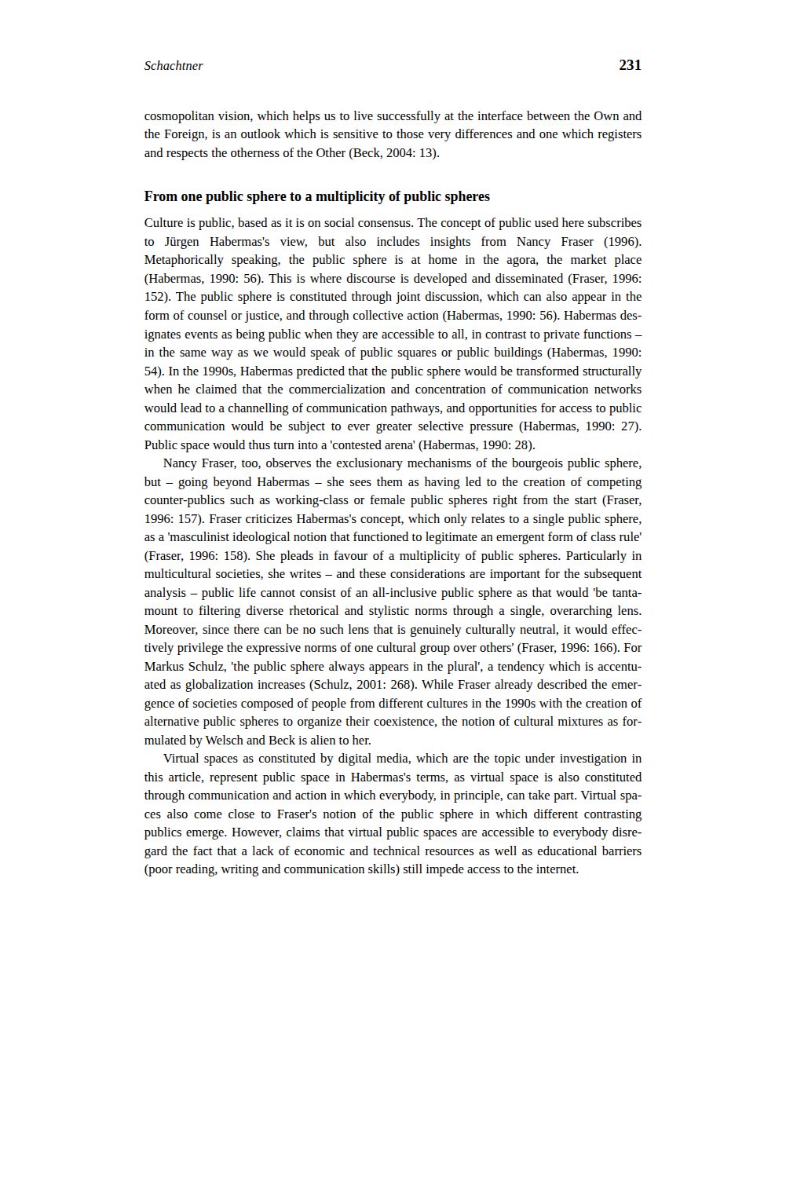Schachtner 231
cosmopolitan vision, which helps us to live successfully at the interface between the Own and the Foreign, is an outlook which is sensitive to those very differences and one which registers and respects the otherness of the Other (Beck, 2004: 13).
From one public sphere to a multiplicity of public spheres
Culture is public, based as it is on social consensus. The concept of public used here subscribes to Jürgen Habermas's view, but also includes insights from Nancy Fraser (1996). Metaphorically speaking, the public sphere is at home in the agora, the market place (Habermas, 1990: 56). This is where discourse is developed and disseminated (Fraser, 1996: 152). The public sphere is constituted through joint discussion, which can also appear in the form of counsel or justice, and through collective action (Habermas, 1990: 56). Habermas designates events as being public when they are accessible to all, in contrast to private functions – in the same way as we would speak of public squares or public buildings (Habermas, 1990: 54). In the 1990s, Habermas predicted that the public sphere would be transformed structurally when he claimed that the commercialization and concentration of communication networks would lead to a channelling of communication pathways, and opportunities for access to public communication would be subject to ever greater selective pressure (Habermas, 1990: 27). Public space would thus turn into a 'contested arena' (Habermas, 1990: 28).
Nancy Fraser, too, observes the exclusionary mechanisms of the bourgeois public sphere, but – going beyond Habermas – she sees them as having led to the creation of competing counter-publics such as working-class or female public spheres right from the start (Fraser, 1996: 157). Fraser criticizes Habermas's concept, which only relates to a single public sphere, as a 'masculinist ideological notion that functioned to legitimate an emergent form of class rule' (Fraser, 1996: 158). She pleads in favour of a multiplicity of public spheres. Particularly in multicultural societies, she writes – and these considerations are important for the subsequent analysis – public life cannot consist of an all-inclusive public sphere as that would 'be tantamount to filtering diverse rhetorical and stylistic norms through a single, overarching lens. Moreover, since there can be no such lens that is genuinely culturally neutral, it would effectively privilege the expressive norms of one cultural group over others' (Fraser, 1996: 166). For Markus Schulz, 'the public sphere always appears in the plural', a tendency which is accentuated as globalization increases (Schulz, 2001: 268). While Fraser already described the emergence of societies composed of people from different cultures in the 1990s with the creation of alternative public spheres to organize their coexistence, the notion of cultural mixtures as formulated by Welsch and Beck is alien to her.
Virtual spaces as constituted by digital media, which are the topic under investigation in this article, represent public space in Habermas's terms, as virtual space is also constituted through communication and action in which everybody, in principle, can take part. Virtual spaces also come close to Fraser's notion of the public sphere in which different contrasting publics emerge. However, claims that virtual public spaces are accessible to everybody disregard the fact that a lack of economic and technical resources as well as educational barriers (poor reading, writing and communication skills) still impede access to the internet.